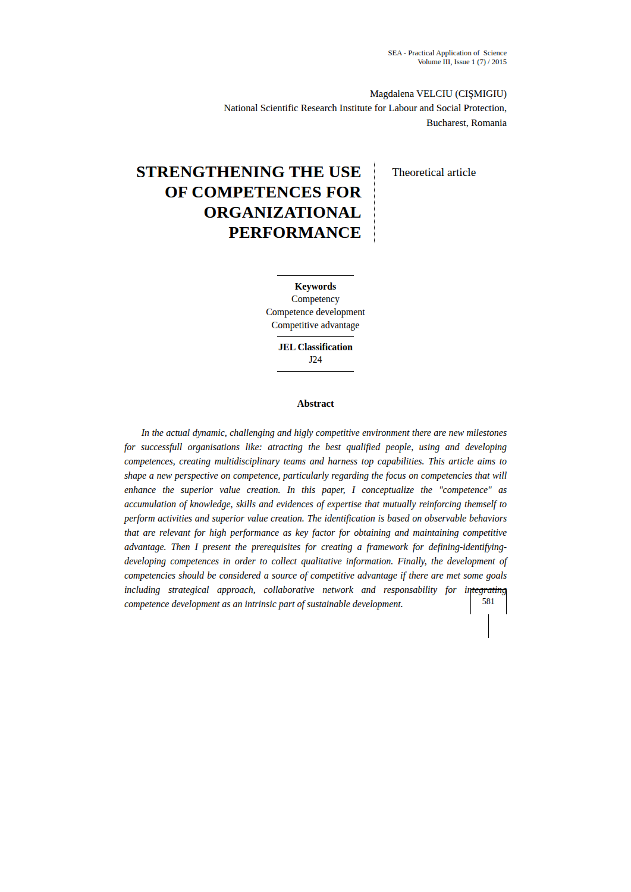SEA - Practical Application of Science
Volume III, Issue 1 (7) / 2015
Magdalena VELCIU (CIŞMIGIU)
National Scientific Research Institute for Labour and Social Protection,
Bucharest, Romania
STRENGTHENING THE USE OF COMPETENCES FOR ORGANIZATIONAL PERFORMANCE
Theoretical article
Keywords
Competency
Competence development
Competitive advantage
JEL Classification
J24
Abstract
In the actual dynamic, challenging and higly competitive environment there are new milestones for successfull organisations like: atracting the best qualified people, using and developing competences, creating multidisciplinary teams and harness top capabilities. This article aims to shape a new perspective on competence, particularly regarding the focus on competencies that will enhance the superior value creation. In this paper, I conceptualize the "competence" as accumulation of knowledge, skills and evidences of expertise that mutually reinforcing themself to perform activities and superior value creation. The identification is based on observable behaviors that are relevant for high performance as key factor for obtaining and maintaining competitive advantage. Then I present the prerequisites for creating a framework for defining-identifying-developing competences in order to collect qualitative information. Finally, the development of competencies should be considered a source of competitive advantage if there are met some goals including strategical approach, collaborative network and responsability for integrating competence development as an intrinsic part of sustainable development.
581